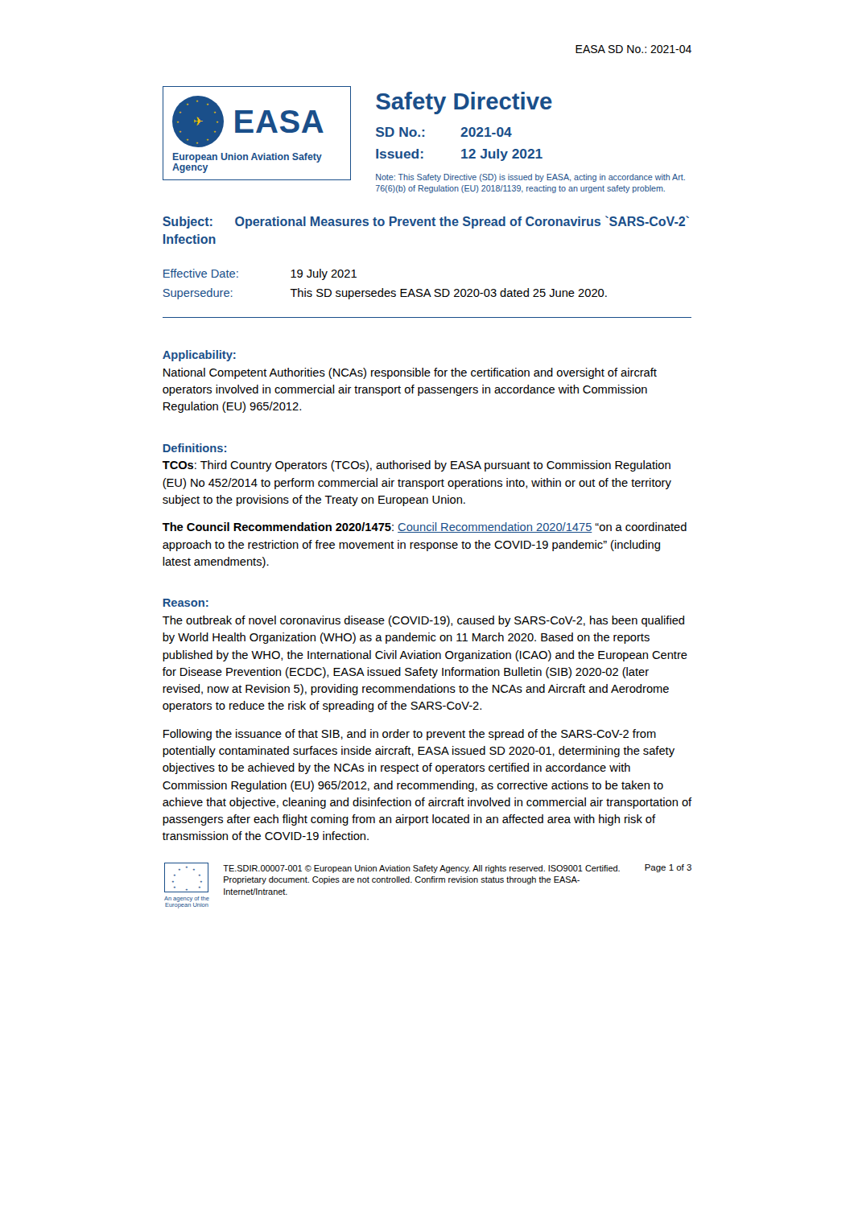EASA SD No.: 2021-04
★ ★ ★ ★ ★ ★ ★ ★ ★ ★ ★ ★
✈
EASA
European Union Aviation Safety Agency
Safety Directive
SD No.:
2021-04
Issued:
12 July 2021
Note: This Safety Directive (SD) is issued by EASA, acting in accordance with Art. 76(6)(b) of Regulation (EU) 2018/1139, reacting to an urgent safety problem.
Subject: Operational Measures to Prevent the Spread of Coronavirus `SARS-CoV-2` Infection
Effective Date:
19 July 2021
Supersedure:
This SD supersedes EASA SD 2020-03 dated 25 June 2020.
Applicability:
National Competent Authorities (NCAs) responsible for the certification and oversight of aircraft operators involved in commercial air transport of passengers in accordance with Commission Regulation (EU) 965/2012.
Definitions:
TCOs: Third Country Operators (TCOs), authorised by EASA pursuant to Commission Regulation (EU) No 452/2014 to perform commercial air transport operations into, within or out of the territory subject to the provisions of the Treaty on European Union.
The Council Recommendation 2020/1475: Council Recommendation 2020/1475 “on a coordinated approach to the restriction of free movement in response to the COVID-19 pandemic” (including latest amendments).
Reason:
The outbreak of novel coronavirus disease (COVID-19), caused by SARS-CoV-2, has been qualified by World Health Organization (WHO) as a pandemic on 11 March 2020. Based on the reports published by the WHO, the International Civil Aviation Organization (ICAO) and the European Centre for Disease Prevention (ECDC), EASA issued Safety Information Bulletin (SIB) 2020-02 (later revised, now at Revision 5), providing recommendations to the NCAs and Aircraft and Aerodrome operators to reduce the risk of spreading of the SARS-CoV-2.
Following the issuance of that SIB, and in order to prevent the spread of the SARS-CoV-2 from potentially contaminated surfaces inside aircraft, EASA issued SD 2020-01, determining the safety objectives to be achieved by the NCAs in respect of operators certified in accordance with Commission Regulation (EU) 965/2012, and recommending, as corrective actions to be taken to achieve that objective, cleaning and disinfection of aircraft involved in commercial air transportation of passengers after each flight coming from an airport located in an affected area with high risk of transmission of the COVID-19 infection.
★ ★ ★ ★ ★ ★ ★ ★ ★ ★
An agency of the European Union
TE.SDIR.00007-001 © European Union Aviation Safety Agency. All rights reserved. ISO9001 Certified.
Proprietary document. Copies are not controlled. Confirm revision status through the EASA-Internet/Intranet.
Page 1 of 3